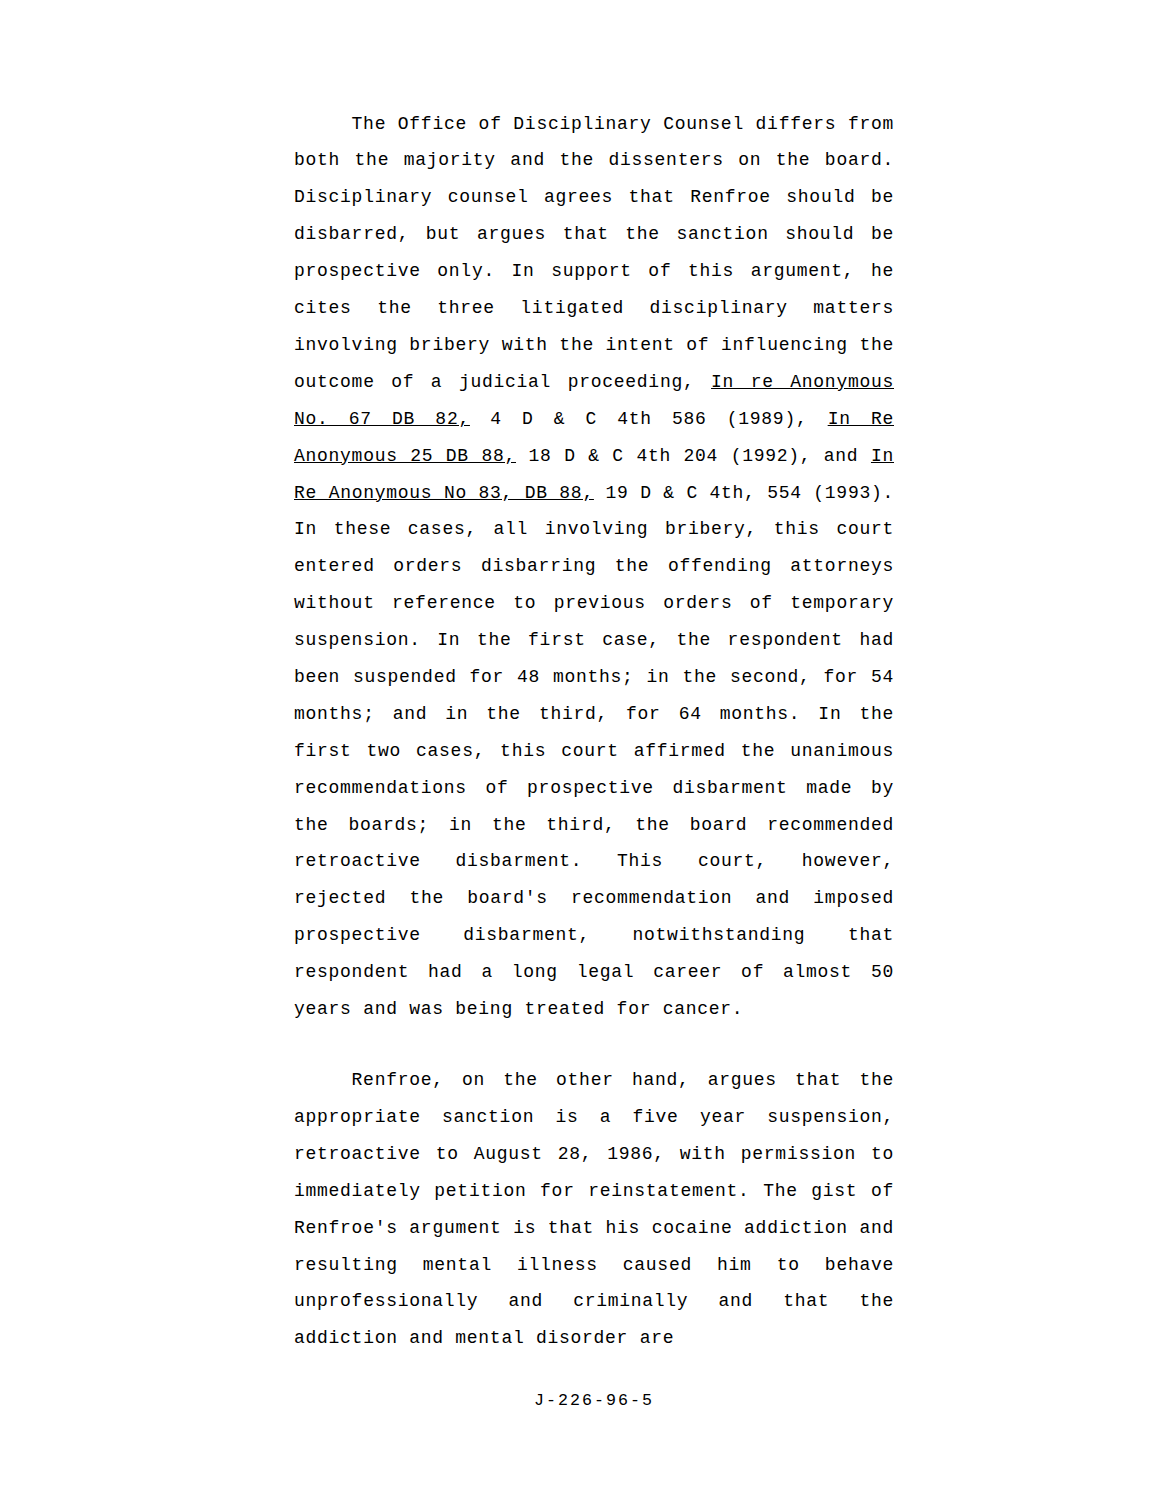The Office of Disciplinary Counsel differs from both the majority and the dissenters on the board. Disciplinary counsel agrees that Renfroe should be disbarred, but argues that the sanction should be prospective only. In support of this argument, he cites the three litigated disciplinary matters involving bribery with the intent of influencing the outcome of a judicial proceeding, In re Anonymous No. 67 DB 82, 4 D & C 4th 586 (1989), In Re Anonymous 25 DB 88, 18 D & C 4th 204 (1992), and In Re Anonymous No 83, DB 88, 19 D & C 4th, 554 (1993). In these cases, all involving bribery, this court entered orders disbarring the offending attorneys without reference to previous orders of temporary suspension. In the first case, the respondent had been suspended for 48 months; in the second, for 54 months; and in the third, for 64 months. In the first two cases, this court affirmed the unanimous recommendations of prospective disbarment made by the boards; in the third, the board recommended retroactive disbarment. This court, however, rejected the board's recommendation and imposed prospective disbarment, notwithstanding that respondent had a long legal career of almost 50 years and was being treated for cancer.
Renfroe, on the other hand, argues that the appropriate sanction is a five year suspension, retroactive to August 28, 1986, with permission to immediately petition for reinstatement. The gist of Renfroe's argument is that his cocaine addiction and resulting mental illness caused him to behave unprofessionally and criminally and that the addiction and mental disorder are
J-226-96-5